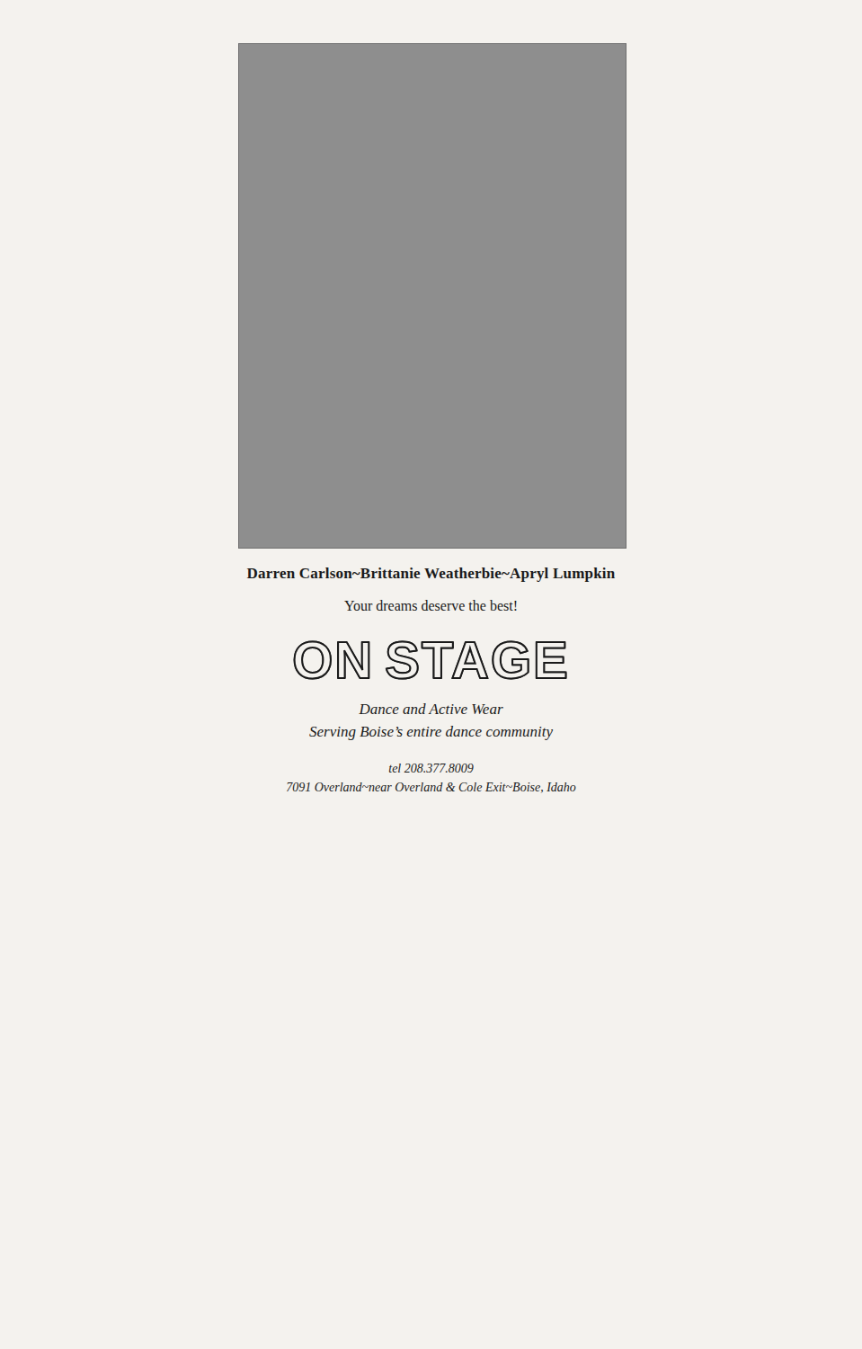Darren Carlson~Brittanie Weatherbie~Apryl Lumpkin
Your dreams deserve the best!
ON STAGE
Dance and Active Wear
Serving Boise’s entire dance community
tel 208.377.8009
7091 Overland~near Overland & Cole Exit~Boise, Idaho